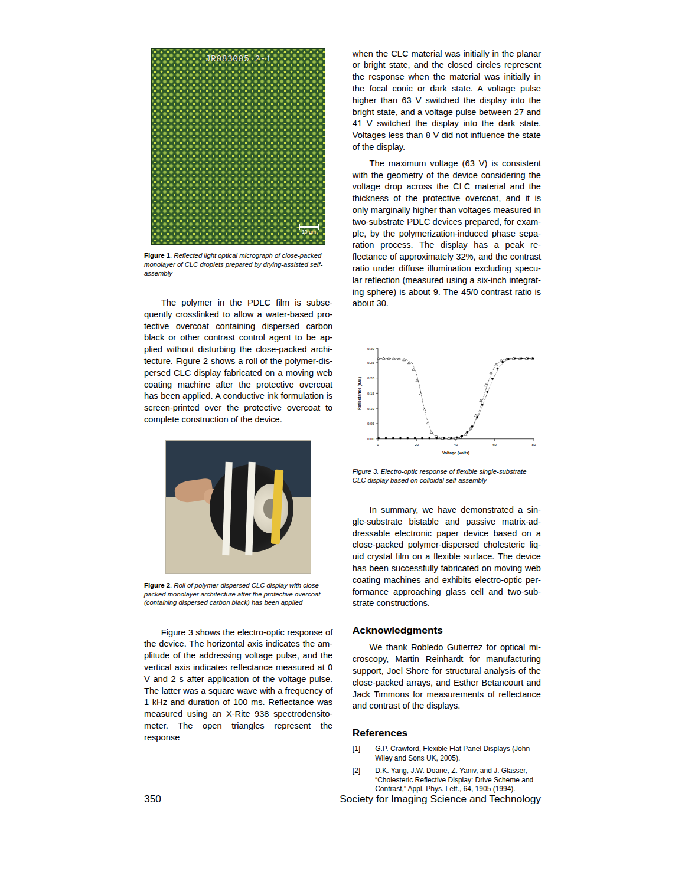JR083005 2-1
10 µm
Figure 1. Reflected light optical micrograph of close-packed monolayer of CLC droplets prepared by drying-assisted self-assembly
The polymer in the PDLC film is subsequently crosslinked to allow a water-based protective overcoat containing dispersed carbon black or other contrast control agent to be applied without disturbing the close-packed architecture. Figure 2 shows a roll of the polymer-dispersed CLC display fabricated on a moving web coating machine after the protective overcoat has been applied. A conductive ink formulation is screen-printed over the protective overcoat to complete construction of the device.
Figure 2. Roll of polymer-dispersed CLC display with close-packed monolayer architecture after the protective overcoat (containing dispersed carbon black) has been applied
Figure 3 shows the electro-optic response of the device. The horizontal axis indicates the amplitude of the addressing voltage pulse, and the vertical axis indicates reflectance measured at 0 V and 2 s after application of the voltage pulse. The latter was a square wave with a frequency of 1 kHz and duration of 100 ms. Reflectance was measured using an X-Rite 938 spectrodensitometer. The open triangles represent the response
when the CLC material was initially in the planar or bright state, and the closed circles represent the response when the material was initially in the focal conic or dark state. A voltage pulse higher than 63 V switched the display into the bright state, and a voltage pulse between 27 and 41 V switched the display into the dark state. Voltages less than 8 V did not influence the state of the display.
The maximum voltage (63 V) is consistent with the geometry of the device considering the voltage drop across the CLC material and the thickness of the protective overcoat, and it is only marginally higher than voltages measured in two-substrate PDLC devices prepared, for example, by the polymerization-induced phase separation process. The display has a peak reflectance of approximately 32%, and the contrast ratio under diffuse illumination excluding specular reflection (measured using a six-inch integrating sphere) is about 9. The 45/0 contrast ratio is about 30.
0.00 0.05 0.10 0.15 0.20 0.25 0.30 0 20 40 60 80 Voltage (volts) Reflectance (a.u.)
Figure 3. Electro-optic response of flexible single-substrate CLC display based on colloidal self-assembly
In summary, we have demonstrated a single-substrate bistable and passive matrix-addressable electronic paper device based on a close-packed polymer-dispersed cholesteric liquid crystal film on a flexible surface. The device has been successfully fabricated on moving web coating machines and exhibits electro-optic performance approaching glass cell and two-substrate constructions.
Acknowledgments
We thank Robledo Gutierrez for optical microscopy, Martin Reinhardt for manufacturing support, Joel Shore for structural analysis of the close-packed arrays, and Esther Betancourt and Jack Timmons for measurements of reflectance and contrast of the displays.
References
[1]
G.P. Crawford, Flexible Flat Panel Displays (John Wiley and Sons UK, 2005).
[2]
D.K. Yang, J.W. Doane, Z. Yaniv, and J. Glasser, “Cholesteric Reflective Display: Drive Scheme and Contrast,” Appl. Phys. Lett., 64, 1905 (1994).
350
Society for Imaging Science and Technology